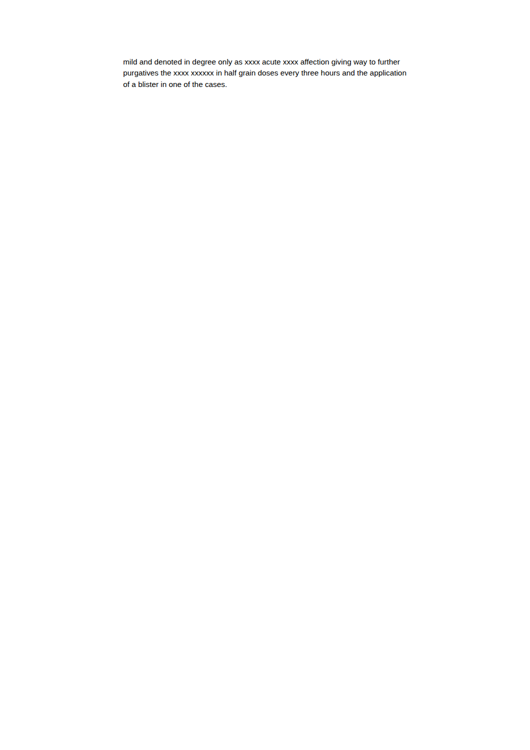mild and denoted in degree only as xxxx acute xxxx affection giving way to further purgatives the xxxx xxxxxx in half grain doses every three hours and the application of a blister in one of the cases.